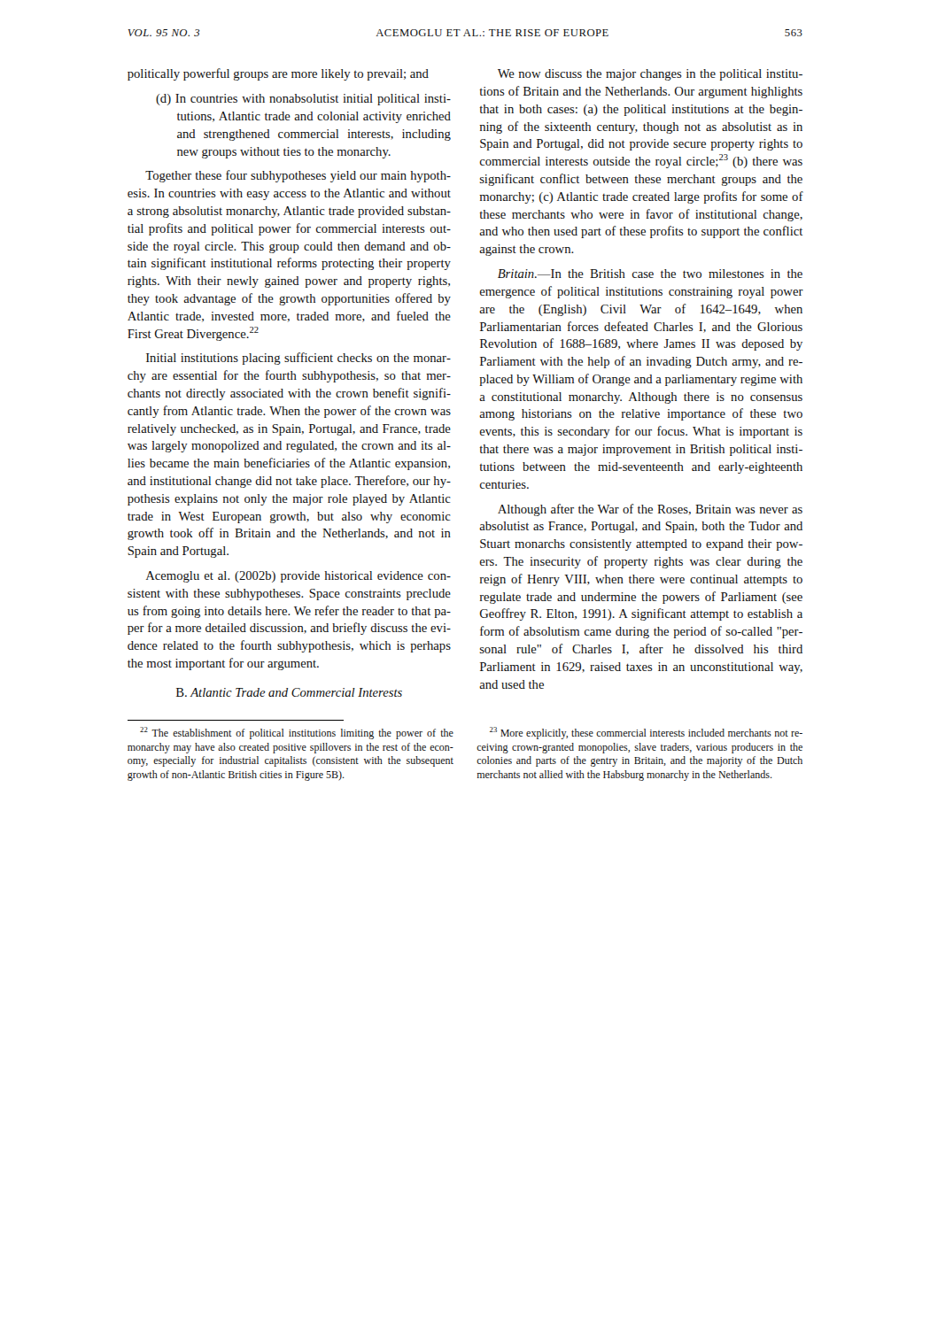VOL. 95 NO. 3 ACEMOGLU ET AL.: THE RISE OF EUROPE 563
politically powerful groups are more likely to prevail; and
(d) In countries with nonabsolutist initial political institutions, Atlantic trade and colonial activity enriched and strengthened commercial interests, including new groups without ties to the monarchy.
Together these four subhypotheses yield our main hypothesis. In countries with easy access to the Atlantic and without a strong absolutist monarchy, Atlantic trade provided substantial profits and political power for commercial interests outside the royal circle. This group could then demand and obtain significant institutional reforms protecting their property rights. With their newly gained power and property rights, they took advantage of the growth opportunities offered by Atlantic trade, invested more, traded more, and fueled the First Great Divergence.22
Initial institutions placing sufficient checks on the monarchy are essential for the fourth subhypothesis, so that merchants not directly associated with the crown benefit significantly from Atlantic trade. When the power of the crown was relatively unchecked, as in Spain, Portugal, and France, trade was largely monopolized and regulated, the crown and its allies became the main beneficiaries of the Atlantic expansion, and institutional change did not take place. Therefore, our hypothesis explains not only the major role played by Atlantic trade in West European growth, but also why economic growth took off in Britain and the Netherlands, and not in Spain and Portugal.
Acemoglu et al. (2002b) provide historical evidence consistent with these subhypotheses. Space constraints preclude us from going into details here. We refer the reader to that paper for a more detailed discussion, and briefly discuss the evidence related to the fourth subhypothesis, which is perhaps the most important for our argument.
B. Atlantic Trade and Commercial Interests
We now discuss the major changes in the political institutions of Britain and the Netherlands. Our argument highlights that in both cases: (a) the political institutions at the beginning of the sixteenth century, though not as absolutist as in Spain and Portugal, did not provide secure property rights to commercial interests outside the royal circle;23 (b) there was significant conflict between these merchant groups and the monarchy; (c) Atlantic trade created large profits for some of these merchants who were in favor of institutional change, and who then used part of these profits to support the conflict against the crown.
Britain.—In the British case the two milestones in the emergence of political institutions constraining royal power are the (English) Civil War of 1642–1649, when Parliamentarian forces defeated Charles I, and the Glorious Revolution of 1688–1689, where James II was deposed by Parliament with the help of an invading Dutch army, and replaced by William of Orange and a parliamentary regime with a constitutional monarchy. Although there is no consensus among historians on the relative importance of these two events, this is secondary for our focus. What is important is that there was a major improvement in British political institutions between the mid-seventeenth and early-eighteenth centuries.
Although after the War of the Roses, Britain was never as absolutist as France, Portugal, and Spain, both the Tudor and Stuart monarchs consistently attempted to expand their powers. The insecurity of property rights was clear during the reign of Henry VIII, when there were continual attempts to regulate trade and undermine the powers of Parliament (see Geoffrey R. Elton, 1991). A significant attempt to establish a form of absolutism came during the period of so-called "personal rule" of Charles I, after he dissolved his third Parliament in 1629, raised taxes in an unconstitutional way, and used the
22 The establishment of political institutions limiting the power of the monarchy may have also created positive spillovers in the rest of the economy, especially for industrial capitalists (consistent with the subsequent growth of non-Atlantic British cities in Figure 5B).
23 More explicitly, these commercial interests included merchants not receiving crown-granted monopolies, slave traders, various producers in the colonies and parts of the gentry in Britain, and the majority of the Dutch merchants not allied with the Habsburg monarchy in the Netherlands.